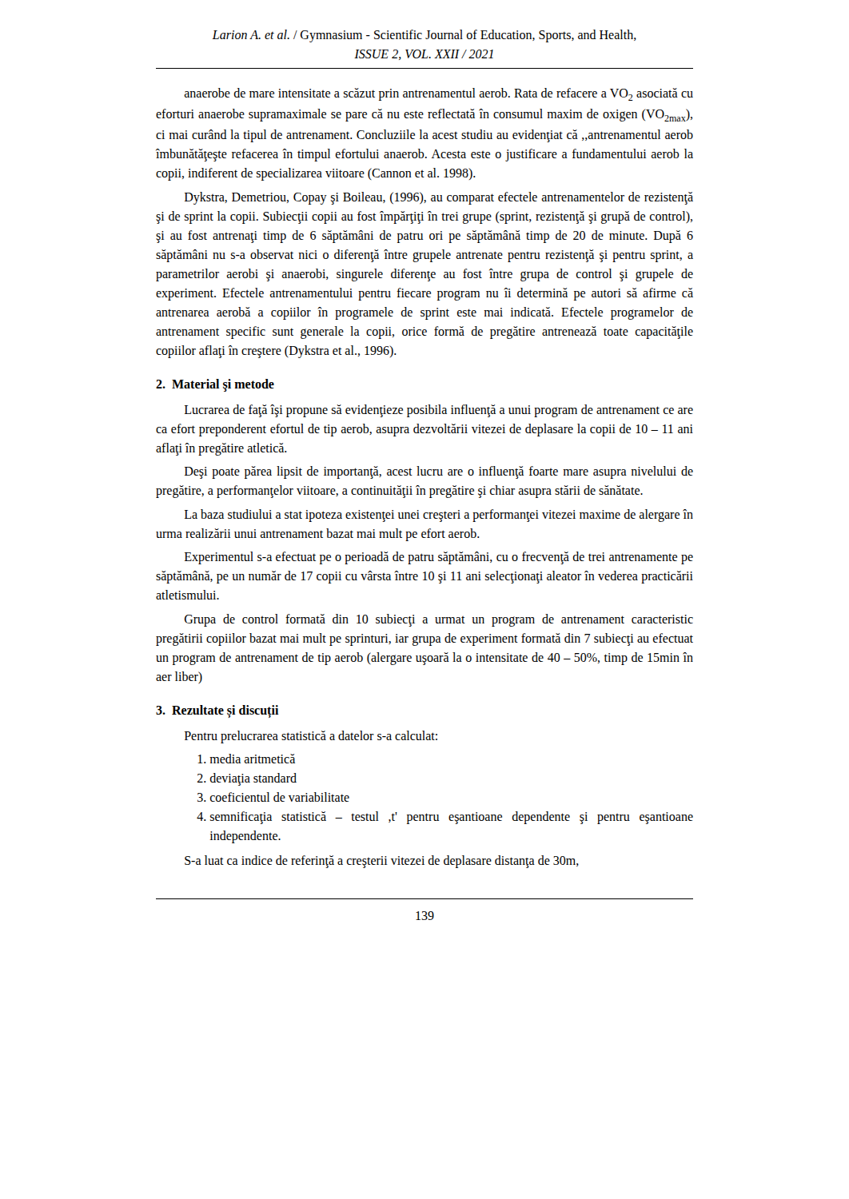Larion A. et al. / Gymnasium - Scientific Journal of Education, Sports, and Health,
ISSUE 2, VOL. XXII / 2021
anaerobe de mare intensitate a scăzut prin antrenamentul aerob. Rata de refacere a VO2 asociată cu eforturi anaerobe supramaximale se pare că nu este reflectată în consumul maxim de oxigen (VO2max), ci mai curând la tipul de antrenament. Concluziile la acest studiu au evidenţiat că ,,antrenamentul aerob îmbunătăţeşte refacerea în timpul efortului anaerob. Acesta este o justificare a fundamentului aerob la copii, indiferent de specializarea viitoare (Cannon et al. 1998).
Dykstra, Demetriou, Copay şi Boileau, (1996), au comparat efectele antrenamentelor de rezistenţă şi de sprint la copii. Subiecţii copii au fost împărţiţi în trei grupe (sprint, rezistenţă şi grupă de control), şi au fost antrenaţi timp de 6 săptămâni de patru ori pe săptămână timp de 20 de minute. După 6 săptămâni nu s-a observat nici o diferenţă între grupele antrenate pentru rezistenţă şi pentru sprint, a parametrilor aerobi şi anaerobi, singurele diferenţe au fost între grupa de control şi grupele de experiment. Efectele antrenamentului pentru fiecare program nu îi determină pe autori să afirme că antrenarea aerobă a copiilor în programele de sprint este mai indicată. Efectele programelor de antrenament specific sunt generale la copii, orice formă de pregătire antrenează toate capacităţile copiilor aflaţi în creştere (Dykstra et al., 1996).
2. Material şi metode
Lucrarea de faţă îşi propune să evidenţieze posibila influenţă a unui program de antrenament ce are ca efort preponderent efortul de tip aerob, asupra dezvoltării vitezei de deplasare la copii de 10 – 11 ani aflaţi în pregătire atletică.
Deşi poate părea lipsit de importanţă, acest lucru are o influenţă foarte mare asupra nivelului de pregătire, a performanţelor viitoare, a continuităţii în pregătire şi chiar asupra stării de sănătate.
La baza studiului a stat ipoteza existenţei unei creşteri a performanţei vitezei maxime de alergare în urma realizării unui antrenament bazat mai mult pe efort aerob.
Experimentul s-a efectuat pe o perioadă de patru săptămâni, cu o frecvenţă de trei antrenamente pe săptămână, pe un număr de 17 copii cu vârsta între 10 şi 11 ani selecţionaţi aleator în vederea practicării atletismului.
Grupa de control formată din 10 subiecţi a urmat un program de antrenament caracteristic pregătirii copiilor bazat mai mult pe sprinturi, iar grupa de experiment formată din 7 subiecţi au efectuat un program de antrenament de tip aerob (alergare uşoară la o intensitate de 40 – 50%, timp de 15min în aer liber)
3. Rezultate și discuții
Pentru prelucrarea statistică a datelor s-a calculat:
media aritmetică
deviaţia standard
coeficientul de variabilitate
semnificaţia statistică – testul ,t' pentru eşantioane dependente şi pentru eşantioane independente.
S-a luat ca indice de referinţă a creşterii vitezei de deplasare distanţa de 30m,
139